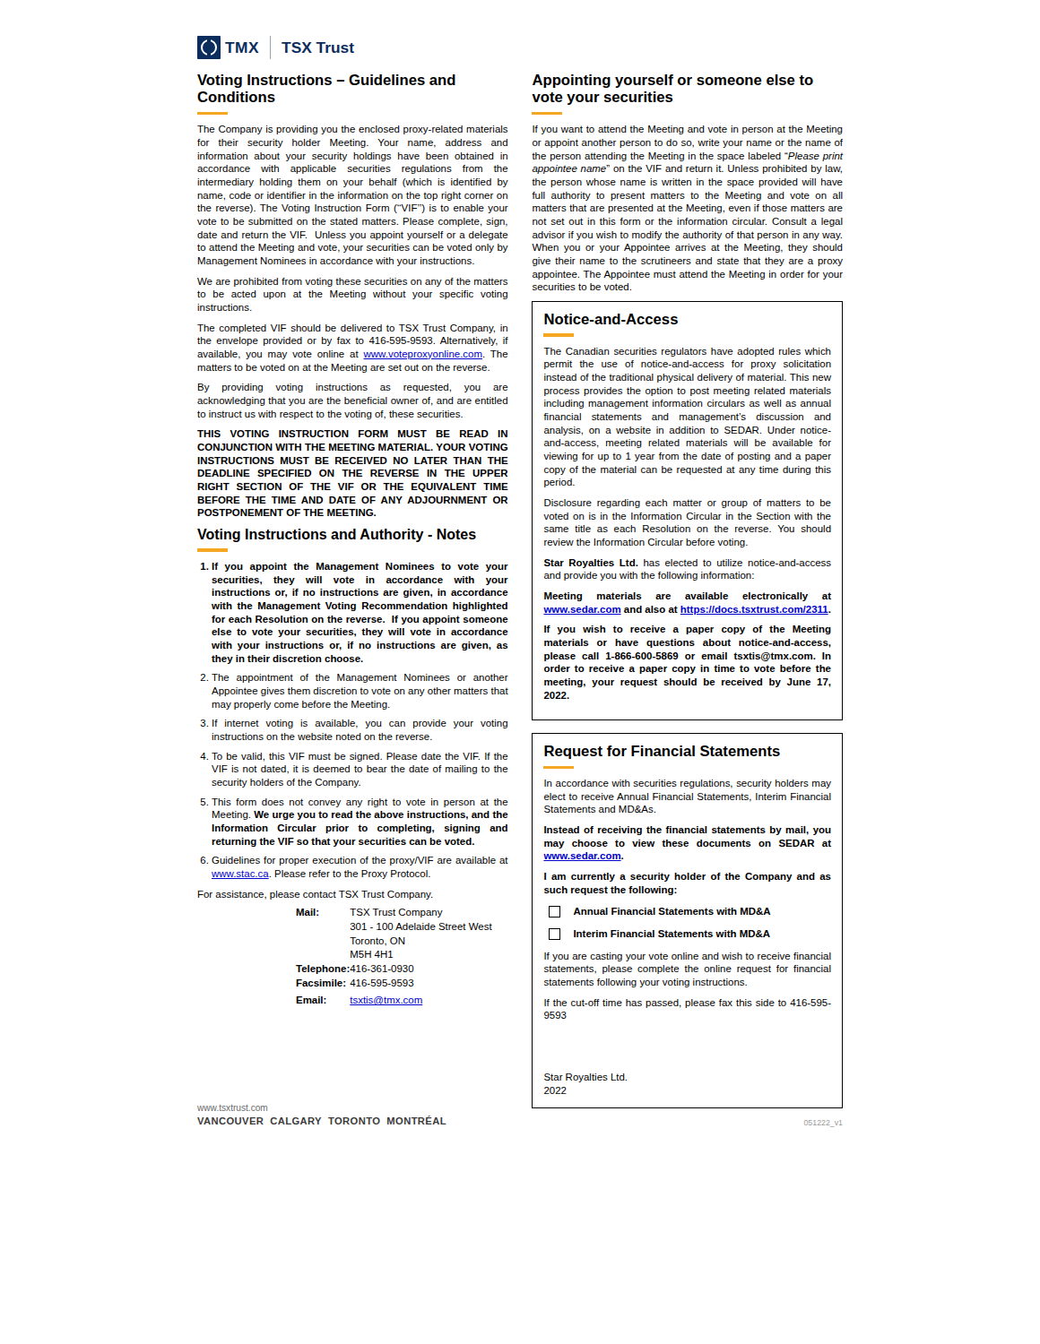TMX
TSX Trust
Voting Instructions – Guidelines and Conditions
The Company is providing you the enclosed proxy-related materials for their security holder Meeting. Your name, address and information about your security holdings have been obtained in accordance with applicable securities regulations from the intermediary holding them on your behalf (which is identified by name, code or identifier in the information on the top right corner on the reverse). The Voting Instruction Form (‘‘VIF’’) is to enable your vote to be submitted on the stated matters. Please complete, sign, date and return the VIF. Unless you appoint yourself or a delegate to attend the Meeting and vote, your securities can be voted only by Management Nominees in accordance with your instructions.
We are prohibited from voting these securities on any of the matters to be acted upon at the Meeting without your specific voting instructions.
The completed VIF should be delivered to TSX Trust Company, in the envelope provided or by fax to 416-595-9593. Alternatively, if available, you may vote online at www.voteproxyonline.com. The matters to be voted on at the Meeting are set out on the reverse.
By providing voting instructions as requested, you are acknowledging that you are the beneficial owner of, and are entitled to instruct us with respect to the voting of, these securities.
THIS VOTING INSTRUCTION FORM MUST BE READ IN CONJUNCTION WITH THE MEETING MATERIAL. YOUR VOTING INSTRUCTIONS MUST BE RECEIVED NO LATER THAN THE DEADLINE SPECIFIED ON THE REVERSE IN THE UPPER RIGHT SECTION OF THE VIF OR THE EQUIVALENT TIME BEFORE THE TIME AND DATE OF ANY ADJOURNMENT OR POSTPONEMENT OF THE MEETING.
Voting Instructions and Authority - Notes
If you appoint the Management Nominees to vote your securities, they will vote in accordance with your instructions or, if no instructions are given, in accordance with the Management Voting Recommendation highlighted for each Resolution on the reverse. If you appoint someone else to vote your securities, they will vote in accordance with your instructions or, if no instructions are given, as they in their discretion choose.
The appointment of the Management Nominees or another Appointee gives them discretion to vote on any other matters that may properly come before the Meeting.
If internet voting is available, you can provide your voting instructions on the website noted on the reverse.
To be valid, this VIF must be signed. Please date the VIF. If the VIF is not dated, it is deemed to bear the date of mailing to the security holders of the Company.
This form does not convey any right to vote in person at the Meeting. We urge you to read the above instructions, and the Information Circular prior to completing, signing and returning the VIF so that your securities can be voted.
Guidelines for proper execution of the proxy/VIF are available at www.stac.ca. Please refer to the Proxy Protocol.
For assistance, please contact TSX Trust Company.
| Mail: | TSX Trust Company |
| | 301 - 100 Adelaide Street West |
| | Toronto, ON |
| | M5H 4H1 |
| Telephone: | 416-361-0930 |
| Facsimile: | 416-595-9593 |
| Email: | tsxtis@tmx.com |
Appointing yourself or someone else to vote your securities
If you want to attend the Meeting and vote in person at the Meeting or appoint another person to do so, write your name or the name of the person attending the Meeting in the space labeled “Please print appointee name” on the VIF and return it. Unless prohibited by law, the person whose name is written in the space provided will have full authority to present matters to the Meeting and vote on all matters that are presented at the Meeting, even if those matters are not set out in this form or the information circular. Consult a legal advisor if you wish to modify the authority of that person in any way. When you or your Appointee arrives at the Meeting, they should give their name to the scrutineers and state that they are a proxy appointee. The Appointee must attend the Meeting in order for your securities to be voted.
Notice-and-Access
The Canadian securities regulators have adopted rules which permit the use of notice-and-access for proxy solicitation instead of the traditional physical delivery of material. This new process provides the option to post meeting related materials including management information circulars as well as annual financial statements and management’s discussion and analysis, on a website in addition to SEDAR. Under notice-and-access, meeting related materials will be available for viewing for up to 1 year from the date of posting and a paper copy of the material can be requested at any time during this period.
Disclosure regarding each matter or group of matters to be voted on is in the Information Circular in the Section with the same title as each Resolution on the reverse. You should review the Information Circular before voting.
Star Royalties Ltd. has elected to utilize notice-and-access and provide you with the following information:
Meeting materials are available electronically at www.sedar.com and also at https://docs.tsxtrust.com/2311.
If you wish to receive a paper copy of the Meeting materials or have questions about notice-and-access, please call 1-866-600-5869 or email tsxtis@tmx.com. In order to receive a paper copy in time to vote before the meeting, your request should be received by June 17, 2022.
Request for Financial Statements
In accordance with securities regulations, security holders may elect to receive Annual Financial Statements, Interim Financial Statements and MD&As.
Instead of receiving the financial statements by mail, you may choose to view these documents on SEDAR at www.sedar.com.
I am currently a security holder of the Company and as such request the following:
Annual Financial Statements with MD&A
Interim Financial Statements with MD&A
If you are casting your vote online and wish to receive financial statements, please complete the online request for financial statements following your voting instructions.
If the cut-off time has passed, please fax this side to 416-595-9593
Star Royalties Ltd.
2022
www.tsxtrust.com
VANCOUVER CALGARY TORONTO MONTRÉAL
051222_v1